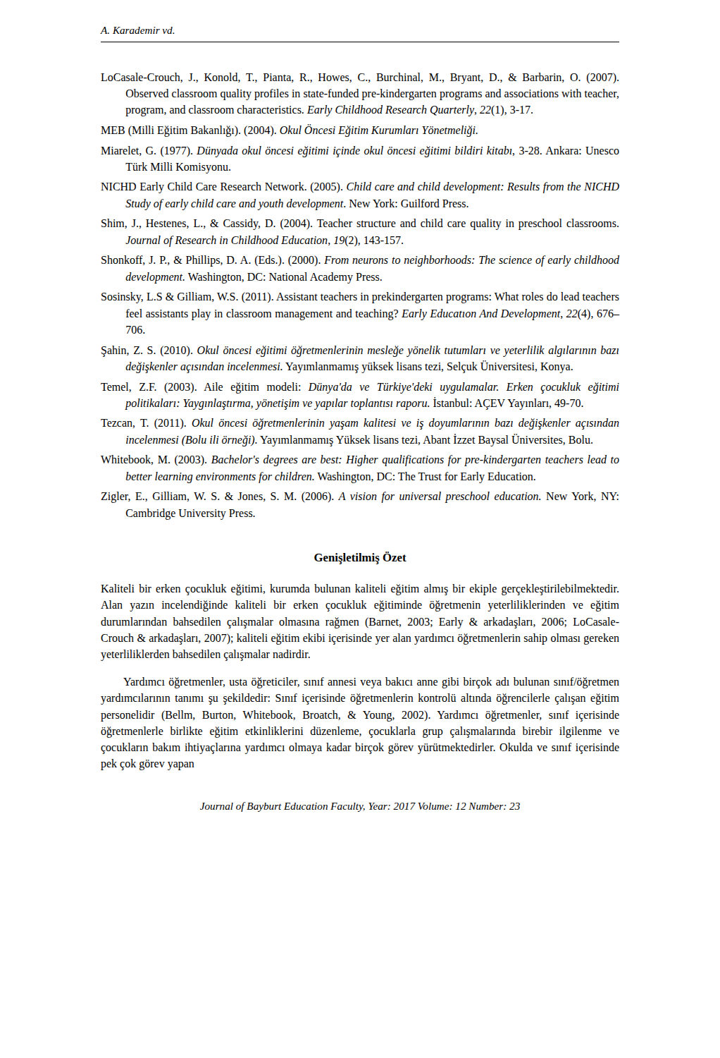A. Karademir vd.
LoCasale-Crouch, J., Konold, T., Pianta, R., Howes, C., Burchinal, M., Bryant, D., & Barbarin, O. (2007). Observed classroom quality profiles in state-funded pre-kindergarten programs and associations with teacher, program, and classroom characteristics. Early Childhood Research Quarterly, 22(1), 3-17.
MEB (Milli Eğitim Bakanlığı). (2004). Okul Öncesi Eğitim Kurumları Yönetmeliği.
Miarelet, G. (1977). Dünyada okul öncesi eğitimi içinde okul öncesi eğitimi bildiri kitabı, 3-28. Ankara: Unesco Türk Milli Komisyonu.
NICHD Early Child Care Research Network. (2005). Child care and child development: Results from the NICHD Study of early child care and youth development. New York: Guilford Press.
Shim, J., Hestenes, L., & Cassidy, D. (2004). Teacher structure and child care quality in preschool classrooms. Journal of Research in Childhood Education, 19(2), 143-157.
Shonkoff, J. P., & Phillips, D. A. (Eds.). (2000). From neurons to neighborhoods: The science of early childhood development. Washington, DC: National Academy Press.
Sosinsky, L.S & Gilliam, W.S. (2011). Assistant teachers in prekindergarten programs: What roles do lead teachers feel assistants play in classroom management and teaching? Early Educatıon And Development, 22(4), 676–706.
Şahin, Z. S. (2010). Okul öncesi eğitimi öğretmenlerinin mesleğe yönelik tutumları ve yeterlilik algılarının bazı değişkenler açısından incelenmesi. Yayımlanmamış yüksek lisans tezi, Selçuk Üniversitesi, Konya.
Temel, Z.F. (2003). Aile eğitim modeli: Dünya'da ve Türkiye'deki uygulamalar. Erken çocukluk eğitimi politikaları: Yaygınlaştırma, yönetişim ve yapılar toplantısı raporu. İstanbul: AÇEV Yayınları, 49-70.
Tezcan, T. (2011). Okul öncesi öğretmenlerinin yaşam kalitesi ve iş doyumlarının bazı değişkenler açısından incelenmesi (Bolu ili örneği). Yayımlanmamış Yüksek lisans tezi, Abant İzzet Baysal Üniversites, Bolu.
Whitebook, M. (2003). Bachelor's degrees are best: Higher qualifications for pre-kindergarten teachers lead to better learning environments for children. Washington, DC: The Trust for Early Education.
Zigler, E., Gilliam, W. S. & Jones, S. M. (2006). A vision for universal preschool education. New York, NY: Cambridge University Press.
Genişletilmiş Özet
Kaliteli bir erken çocukluk eğitimi, kurumda bulunan kaliteli eğitim almış bir ekiple gerçekleştirilebilmektedir. Alan yazın incelendiğinde kaliteli bir erken çocukluk eğitiminde öğretmenin yeterliliklerinden ve eğitim durumlarından bahsedilen çalışmalar olmasına rağmen (Barnet, 2003; Early & arkadaşları, 2006; LoCasale-Crouch & arkadaşları, 2007); kaliteli eğitim ekibi içerisinde yer alan yardımcı öğretmenlerin sahip olması gereken yeterliliklerden bahsedilen çalışmalar nadirdir.
Yardımcı öğretmenler, usta öğreticiler, sınıf annesi veya bakıcı anne gibi birçok adı bulunan sınıf/öğretmen yardımcılarının tanımı şu şekildedir: Sınıf içerisinde öğretmenlerin kontrolü altında öğrencilerle çalışan eğitim personelidir (Bellm, Burton, Whitebook, Broatch, & Young, 2002). Yardımcı öğretmenler, sınıf içerisinde öğretmenlerle birlikte eğitim etkinliklerini düzenleme, çocuklarla grup çalışmalarında birebir ilgilenme ve çocukların bakım ihtiyaçlarına yardımcı olmaya kadar birçok görev yürütmektedirler. Okulda ve sınıf içerisinde pek çok görev yapan
Journal of Bayburt Education Faculty, Year: 2017 Volume: 12 Number: 23